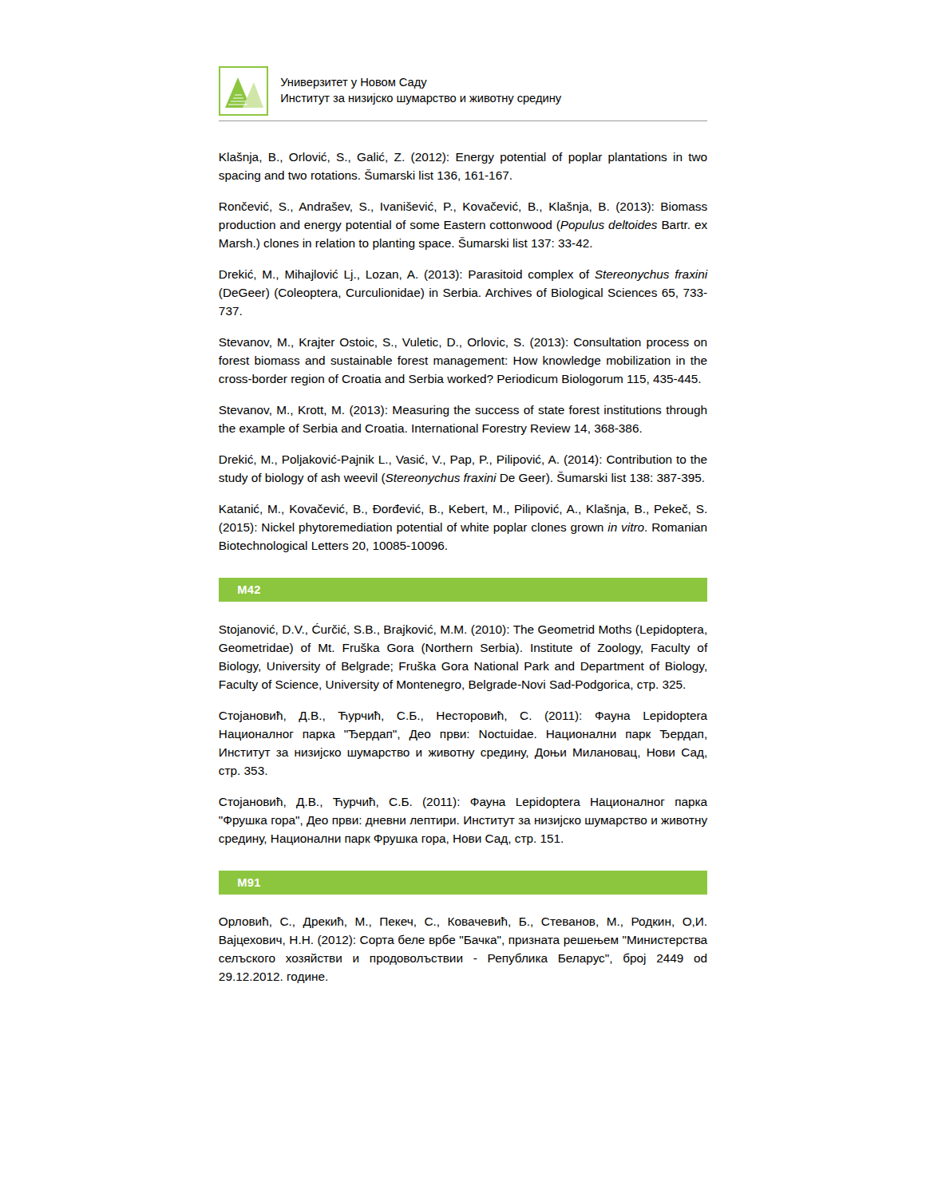Универзитет у Новом Саду Институт за низијско шумарство и животну средину
Klašnja, B., Orlović, S., Galić, Z. (2012): Energy potential of poplar plantations in two spacing and two rotations. Šumarski list 136, 161-167.
Rončević, S., Andrašev, S., Ivanišević, P., Kovačević, B., Klašnja, B. (2013): Biomass production and energy potential of some Eastern cottonwood (Populus deltoides Bartr. ex Marsh.) clones in relation to planting space. Šumarski list 137: 33-42.
Drekić, M., Mihajlović Lj., Lozan, A. (2013): Parasitoid complex of Stereonychus fraxini (DeGeer) (Coleoptera, Curculionidae) in Serbia. Archives of Biological Sciences 65, 733-737.
Stevanov, M., Krajter Ostoic, S., Vuletic, D., Orlovic, S. (2013): Consultation process on forest biomass and sustainable forest management: How knowledge mobilization in the cross-border region of Croatia and Serbia worked? Periodicum Biologorum 115, 435-445.
Stevanov, M., Krott, M. (2013): Measuring the success of state forest institutions through the example of Serbia and Croatia. International Forestry Review 14, 368-386.
Drekić, M., Poljaković-Pajnik L., Vasić, V., Pap, P., Pilipović, A. (2014): Contribution to the study of biology of ash weevil (Stereonychus fraxini De Geer). Šumarski list 138: 387-395.
Katanić, M., Kovačević, B., Đorđević, B., Kebert, M., Pilipović, A., Klašnja, B., Pekeč, S. (2015): Nickel phytoremediation potential of white poplar clones grown in vitro. Romanian Biotechnological Letters 20, 10085-10096.
M42
Stojanović, D.V., Ćurčić, S.B., Brajković, M.M. (2010): The Geometrid Moths (Lepidoptera, Geometridae) of Mt. Fruška Gora (Northern Serbia). Institute of Zoology, Faculty of Biology, University of Belgrade; Fruška Gora National Park and Department of Biology, Faculty of Science, University of Montenegro, Belgrade-Novi Sad-Podgorica, стр. 325.
Стојановић, Д.В., Ћурчић, С.Б., Несторовић, С. (2011): Фауна Lepidoptera Националног парка "Ђердап", Део први: Noctuidae. Национални парк Ђердап, Институт за низијско шумарство и животну средину, Доњи Милановац, Нови Сад, стр. 353.
Стојановић, Д.В., Ћурчић, С.Б. (2011): Фауна Lepidoptera Националног парка "Фрушка гора", Део први: дневни лептири. Институт за низијско шумарство и животну средину, Национални парк Фрушка гора, Нови Сад, стр. 151.
M91
Орловић, С., Дрекић, М., Пекеч, С., Ковачевић, Б., Стеванов, М., Родкин, О,И. Вајцехович, Н.Н. (2012): Сорта беле врбе "Бачка", призната решењем "Министерства селъского хозяйстви и продоволъствии - Република Беларус", број 2449 od 29.12.2012. године.